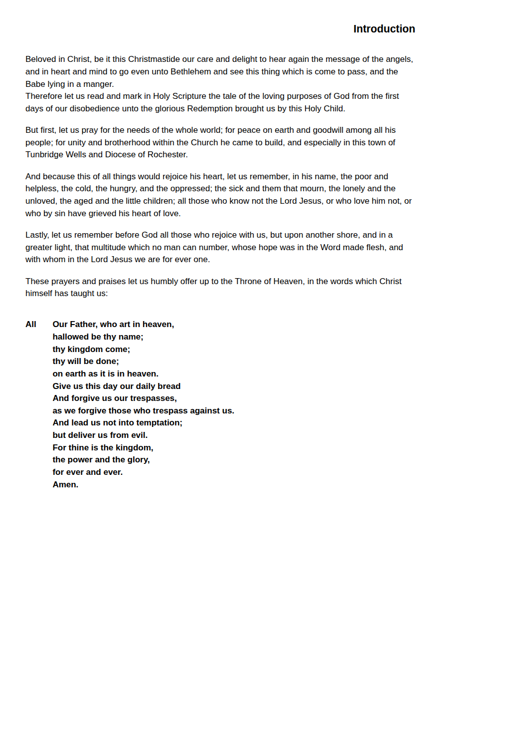Introduction
Beloved in Christ, be it this Christmastide our care and delight to hear again the message of the angels, and in heart and mind to go even unto Bethlehem and see this thing which is come to pass, and the Babe lying in a manger.
Therefore let us read and mark in Holy Scripture the tale of the loving purposes of God from the first days of our disobedience unto the glorious Redemption brought us by this Holy Child.
But first, let us pray for the needs of the whole world; for peace on earth and goodwill among all his people; for unity and brotherhood within the Church he came to build, and especially in this town of Tunbridge Wells and Diocese of Rochester.
And because this of all things would rejoice his heart, let us remember, in his name, the poor and helpless, the cold, the hungry, and the oppressed; the sick and them that mourn, the lonely and the unloved, the aged and the little children; all those who know not the Lord Jesus, or who love him not, or who by sin have grieved his heart of love.
Lastly, let us remember before God all those who rejoice with us, but upon another shore, and in a greater light, that multitude which no man can number, whose hope was in the Word made flesh, and with whom in the Lord Jesus we are for ever one.
These prayers and praises let us humbly offer up to the Throne of Heaven, in the words which Christ himself has taught us:
All
Our Father, who art in heaven,
hallowed be thy name;
thy kingdom come;
thy will be done;
on earth as it is in heaven.
Give us this day our daily bread
And forgive us our trespasses,
as we forgive those who trespass against us.
And lead us not into temptation;
but deliver us from evil.
For thine is the kingdom,
the power and the glory,
for ever and ever.
Amen.